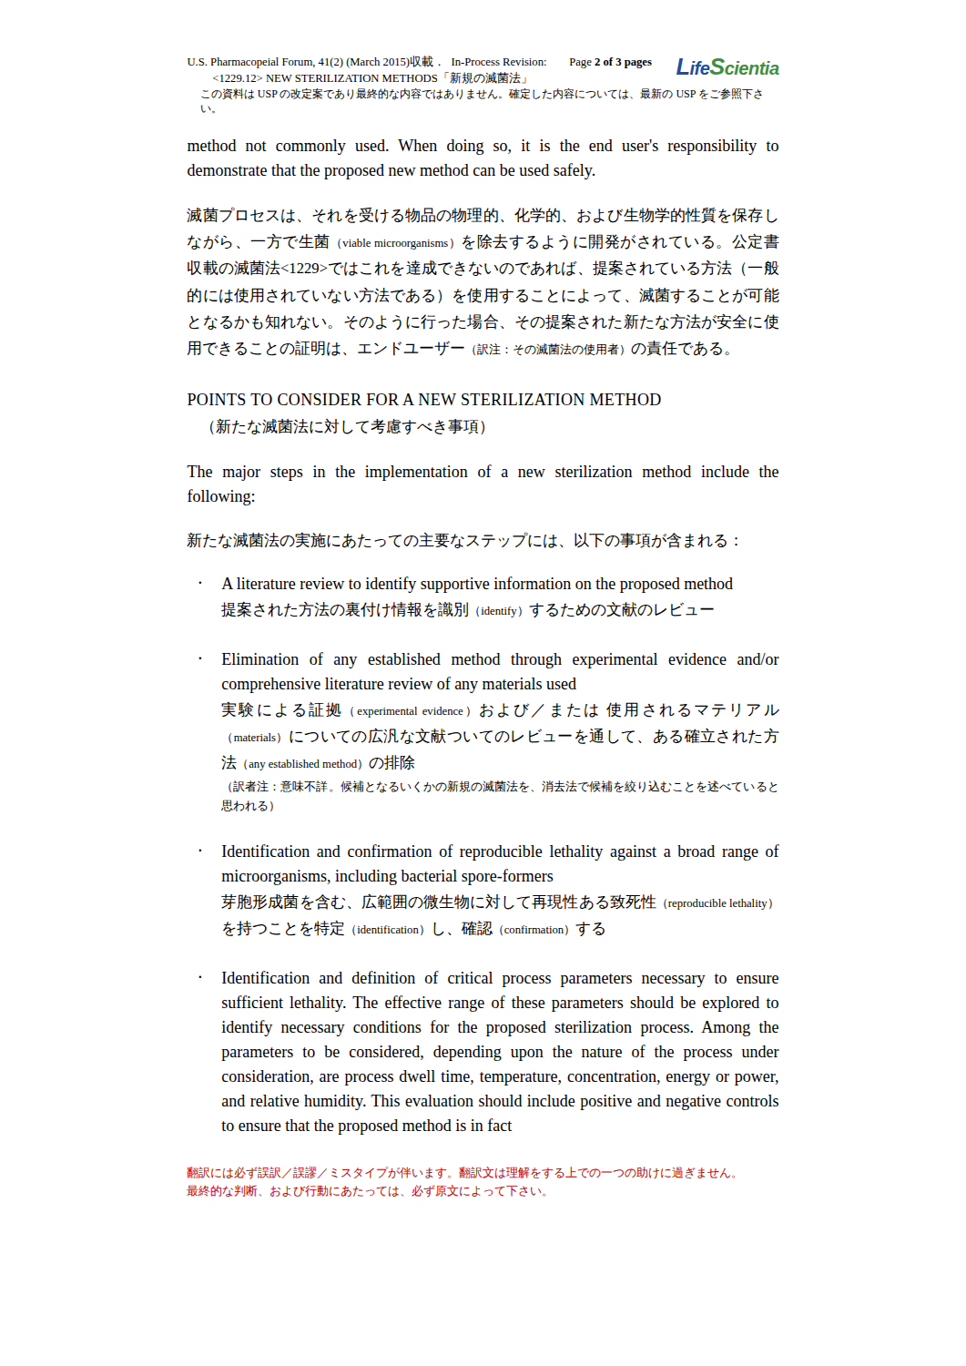Life Scientia
U.S. Pharmacopeial Forum, 41(2) (March 2015)収載． In-Process Revision: Page 2 of 3 pages
<1229.12> NEW STERILIZATION METHODS「新規の滅菌法」
この資料は USP の改定案であり最終的な内容ではありません。確定した内容については、最新の USP をご参照下さい。
method not commonly used. When doing so, it is the end user's responsibility to demonstrate that the proposed new method can be used safely.
滅菌プロセスは、それを受ける物品の物理的、化学的、および生物学的性質を保存しながら、一方で生菌（viable microorganisms）を除去するように開発がされている。公定書収載の滅菌法<1229>ではこれを達成できないのであれば、提案されている方法（一般的には使用されていない方法である）を使用することによって、滅菌することが可能となるかも知れない。そのように行った場合、その提案された新たな方法が安全に使用できることの証明は、エンドユーザー（訳注：その滅菌法の使用者）の責任である。
POINTS TO CONSIDER FOR A NEW STERILIZATION METHOD
（新たな滅菌法に対して考慮すべき事項）
The major steps in the implementation of a new sterilization method include the following:
新たな滅菌法の実施にあたっての主要なステップには、以下の事項が含まれる：
A literature review to identify supportive information on the proposed method
提案された方法の裏付け情報を識別（identify）するための文献のレビュー
Elimination of any established method through experimental evidence and/or comprehensive literature review of any materials used
実験による証拠（experimental evidence）および／または 使用されるマテリアル（materials）についての広汎な文献ついてのレビューを通して、ある確立された方法（any established method）の排除
（訳者注：意味不詳。候補となるいくかの新規の滅菌法を、消去法で候補を絞り込むことを述べていると思われる）
Identification and confirmation of reproducible lethality against a broad range of microorganisms, including bacterial spore-formers
芽胞形成菌を含む、広範囲の微生物に対して再現性ある致死性（reproducible lethality）を持つことを特定（identification）し、確認（confirmation）する
Identification and definition of critical process parameters necessary to ensure sufficient lethality. The effective range of these parameters should be explored to identify necessary conditions for the proposed sterilization process. Among the parameters to be considered, depending upon the nature of the process under consideration, are process dwell time, temperature, concentration, energy or power, and relative humidity. This evaluation should include positive and negative controls to ensure that the proposed method is in fact
翻訳には必ず誤訳／誤謬／ミスタイプが伴います。翻訳文は理解をする上での一つの助けに過ぎません。
最終的な判断、および行動にあたっては、必ず原文によって下さい。